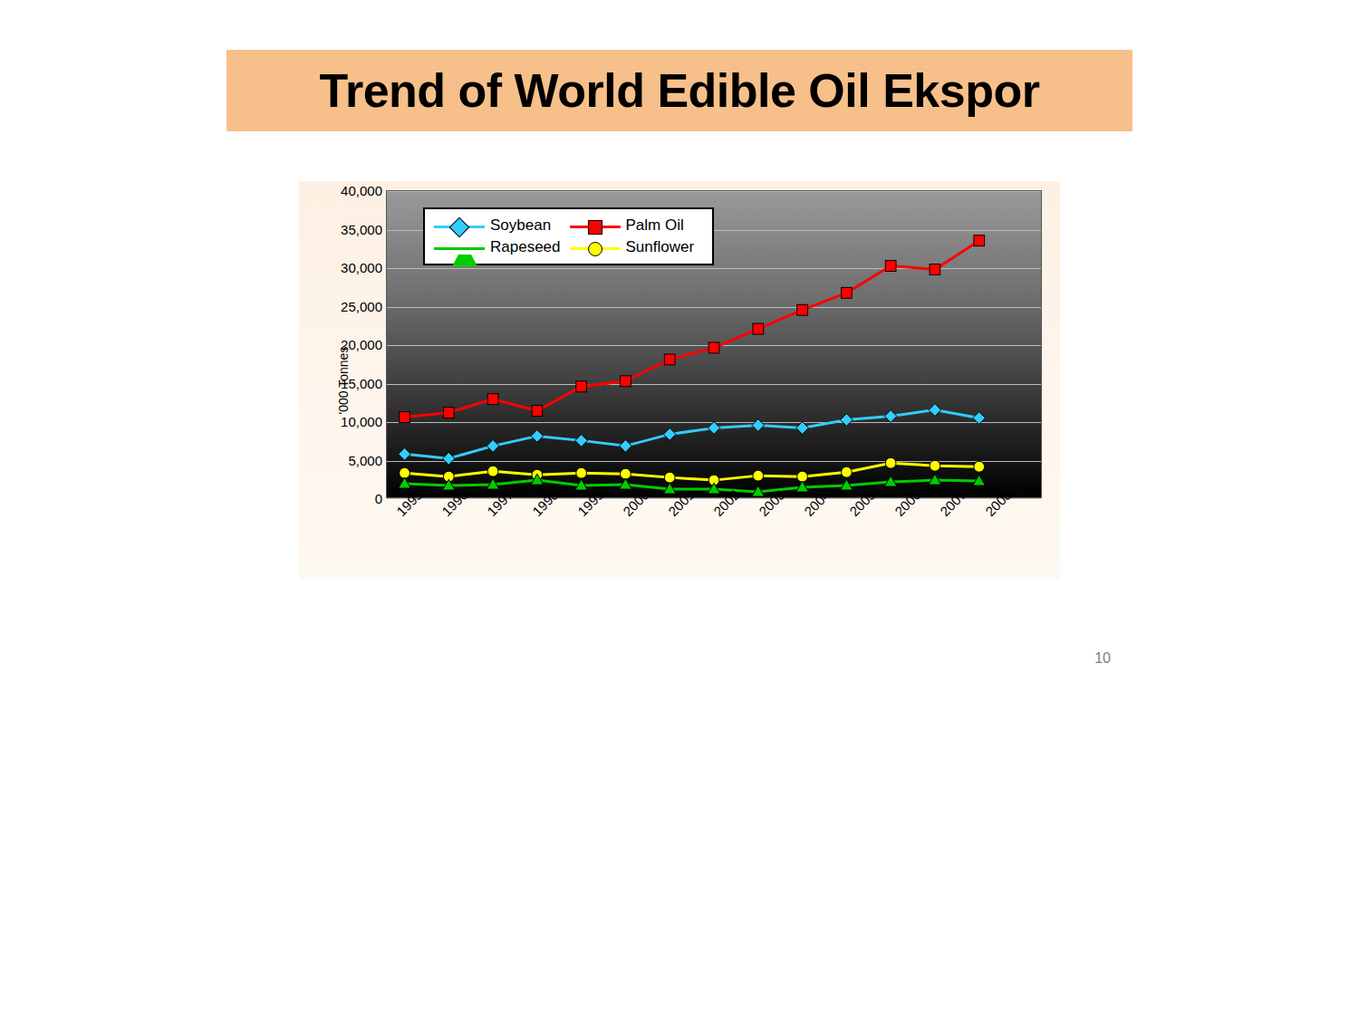Trend of World Edible Oil Ekspor
'000 Tonnes
40,000 35,000 30,000 25,000 20,000 15,000 10,000 5,000 0
| Soybean | Palm Oil |
| Rapeseed | Sunflower |
1995 1996 1997 1998 1999 2000 2001 2002 2003 2004 2005 2006 2007 2008
10